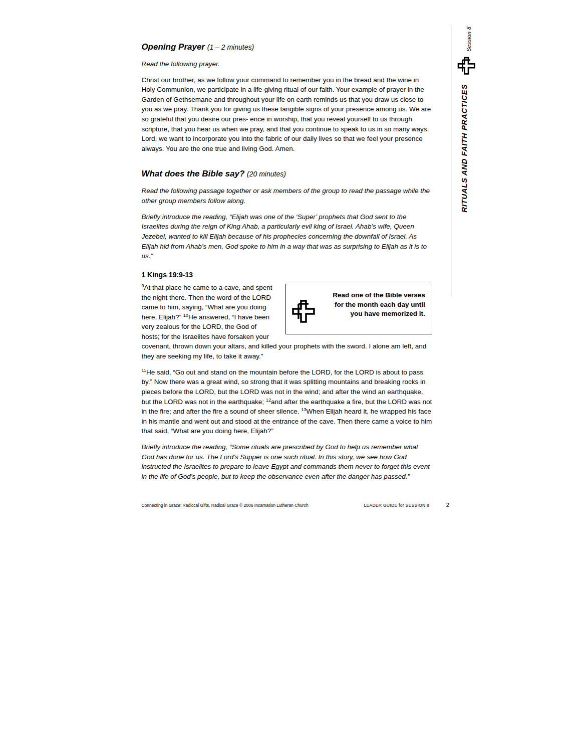Session 8 RITUALS AND FAITH PRACTICES
Opening Prayer (1 – 2 minutes)
Read the following prayer.
Christ our brother, as we follow your command to remember you in the bread and the wine in Holy Communion, we participate in a life-giving ritual of our faith. Your example of prayer in the Garden of Gethsemane and throughout your life on earth reminds us that you draw us close to you as we pray. Thank you for giving us these tangible signs of your presence among us. We are so grateful that you desire our pres- ence in worship, that you reveal yourself to us through scripture, that you hear us when we pray, and that you continue to speak to us in so many ways. Lord, we want to incorporate you into the fabric of our daily lives so that we feel your presence always. You are the one true and living God. Amen.
What does the Bible say? (20 minutes)
Read the following passage together or ask members of the group to read the passage while the other group members follow along.
Briefly introduce the reading, “Elijah was one of the ‘Super’ prophets that God sent to the Israelites during the reign of King Ahab, a particularly evil king of Israel. Ahab’s wife, Queen Jezebel, wanted to kill Elijah because of his prophecies concerning the downfall of Israel. As Elijah hid from Ahab’s men, God spoke to him in a way that was as surprising to Elijah as it is to us.”
1 Kings 19:9-13
Read one of the Bible verses
for the month each day until
you have memorized it.
9At that place he came to a cave, and spent the night there. Then the word of the LORD came to him, saying, “What are you doing here, Elijah?” 10He answered, “I have been very zealous for the LORD, the God of hosts; for the Israelites have forsaken your covenant, thrown down your altars, and killed your prophets with the sword. I alone am left, and they are seeking my life, to take it away.”
11He said, “Go out and stand on the mountain before the LORD, for the LORD is about to pass by.” Now there was a great wind, so strong that it was splitting mountains and breaking rocks in pieces before the LORD, but the LORD was not in the wind; and after the wind an earthquake, but the LORD was not in the earthquake; 12and after the earthquake a fire, but the LORD was not in the fire; and after the fire a sound of sheer silence. 13When Elijah heard it, he wrapped his face in his mantle and went out and stood at the entrance of the cave. Then there came a voice to him that said, “What are you doing here, Elijah?”
Briefly introduce the reading, “Some rituals are prescribed by God to help us remember what God has done for us. The Lord’s Supper is one such ritual. In this story, we see how God instructed the Israelites to prepare to leave Egypt and commands them never to forget this event in the life of God’s people, but to keep the observance even after the danger has passed.”
Connecting in Grace: Radiccal Gifts, Radical Grace © 2006 Incarnation Lutheran Church
LEADER GUIDE for SESSION 8
2